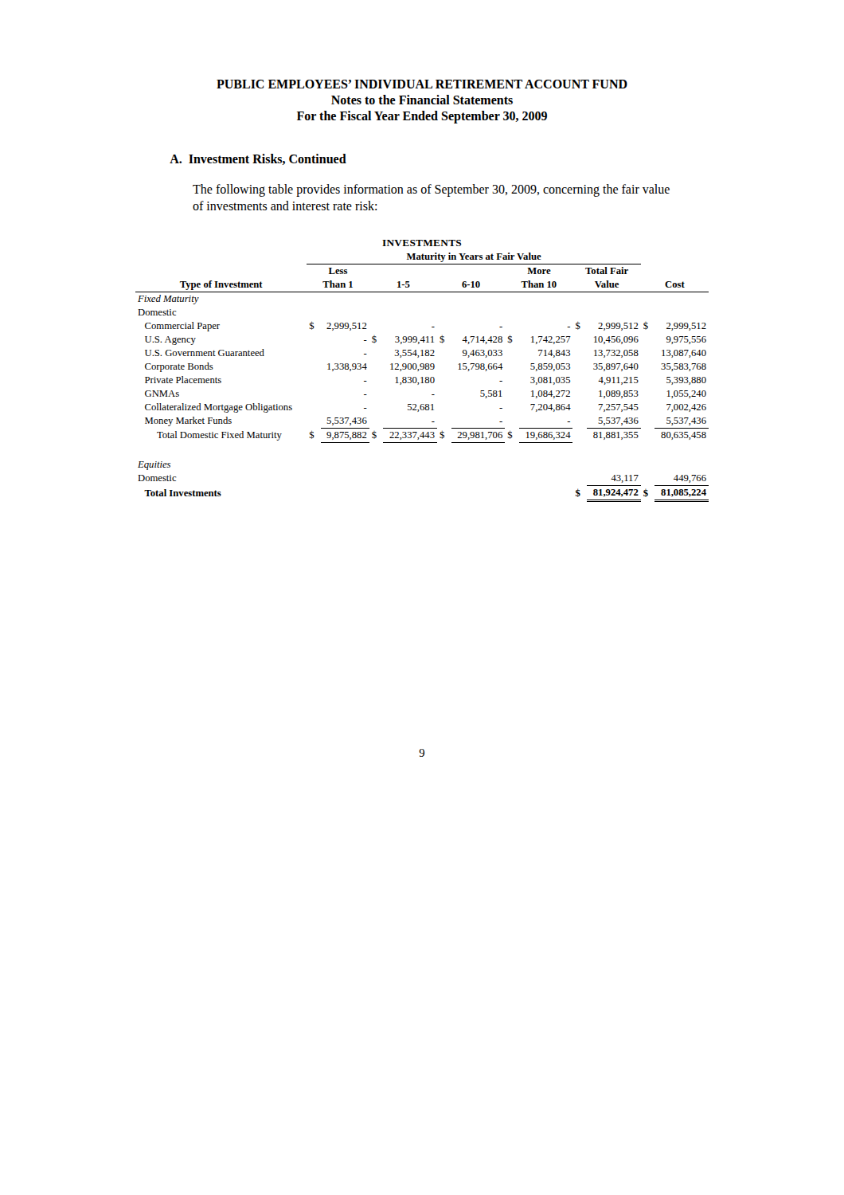PUBLIC EMPLOYEES’ INDIVIDUAL RETIREMENT ACCOUNT FUND
Notes to the Financial Statements
For the Fiscal Year Ended September 30, 2009
A. Investment Risks, Continued
The following table provides information as of September 30, 2009, concerning the fair value of investments and interest rate risk:
| INVESTMENTS |
| | Maturity in Years at Fair Value | |
| | Less | | | More | Total Fair | |
| Type of Investment | Than 1 | 1-5 | 6-10 | Than 10 | Value | Cost |
| Fixed Maturity |
| Domestic | |
| Commercial Paper | $ | 2,999,512 | | - | | - | | - | $ | 2,999,512 | $ | 2,999,512 |
| U.S. Agency | | - | $ | 3,999,411 | $ | 4,714,428 | $ | 1,742,257 | | 10,456,096 | | 9,975,556 |
| U.S. Government Guaranteed | | - | | 3,554,182 | | 9,463,033 | | 714,843 | | 13,732,058 | | 13,087,640 |
| Corporate Bonds | | 1,338,934 | | 12,900,989 | | 15,798,664 | | 5,859,053 | | 35,897,640 | | 35,583,768 |
| Private Placements | | - | | 1,830,180 | | - | | 3,081,035 | | 4,911,215 | | 5,393,880 |
| GNMAs | | - | | - | | 5,581 | | 1,084,272 | | 1,089,853 | | 1,055,240 |
| Collateralized Mortgage Obligations | | - | | 52,681 | | - | | 7,204,864 | | 7,257,545 | | 7,002,426 |
| Money Market Funds | | 5,537,436 | | - | | - | | - | | 5,537,436 | | 5,537,436 |
| Total Domestic Fixed Maturity | $ | 9,875,882 | $ | 22,337,443 | $ | 29,981,706 | $ | 19,686,324 | | 81,881,355 | | 80,635,458 |
| Equities |
| Domestic | | | 43,117 | | 449,766 |
| Total Investments | | $ | 81,924,472 | $ | 81,085,224 |
9